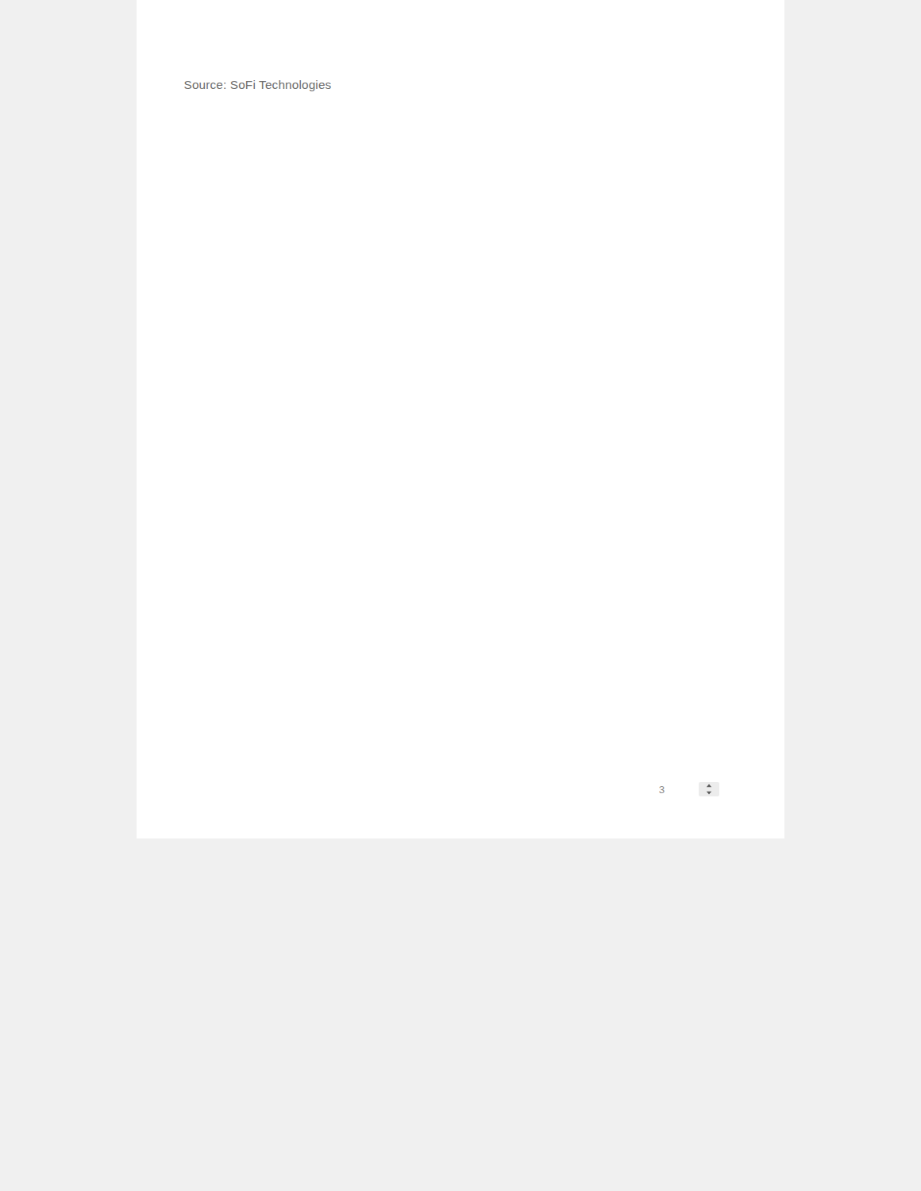Source: SoFi Technologies
3